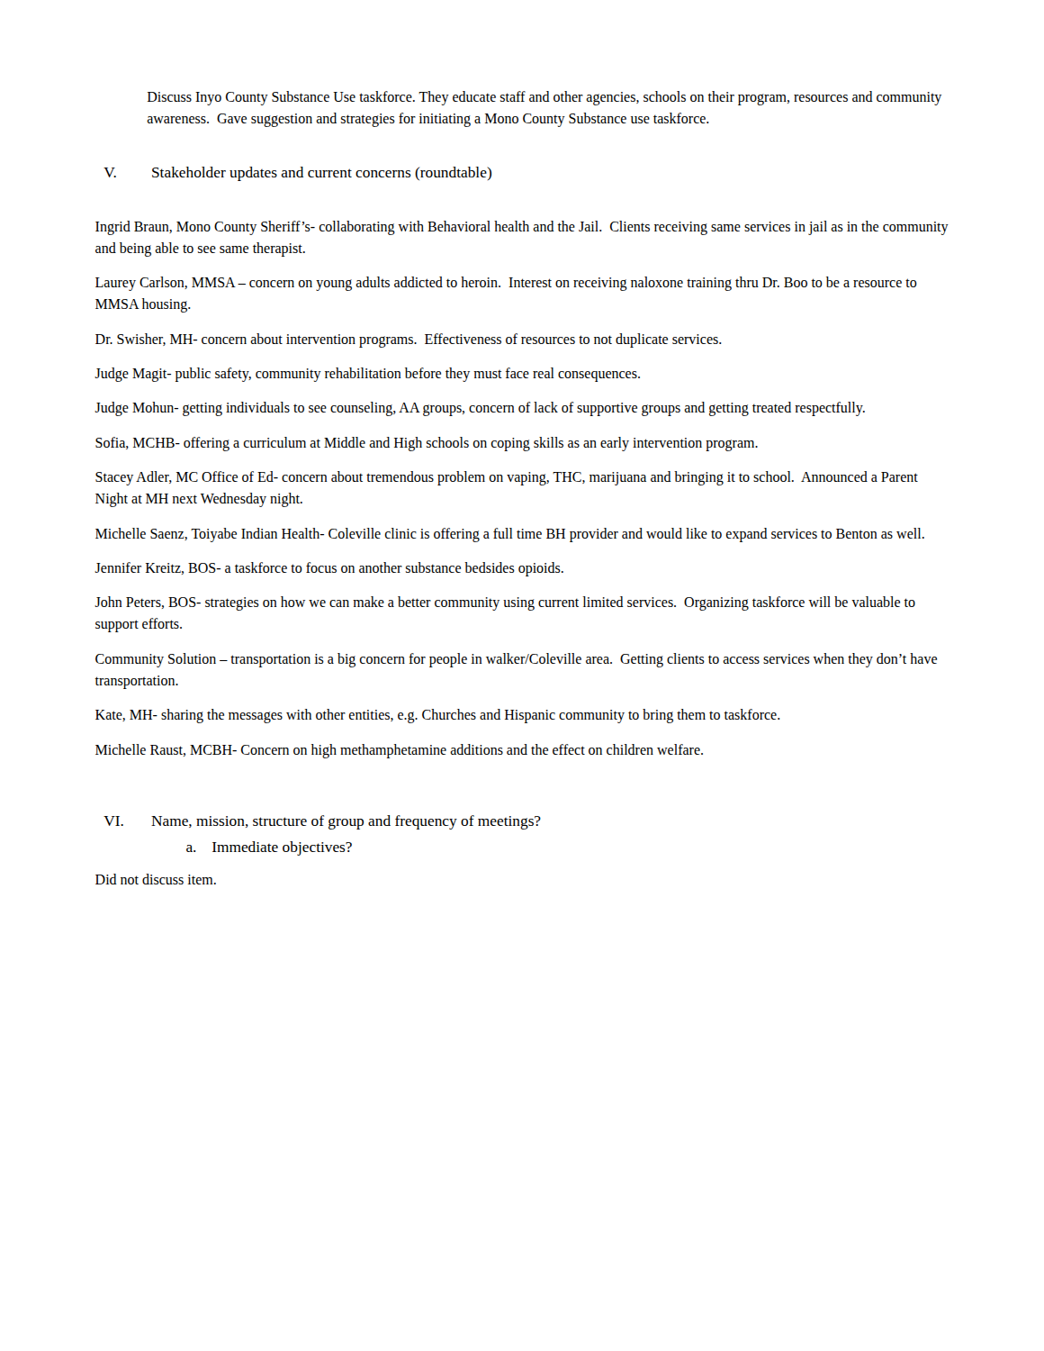Discuss Inyo County Substance Use taskforce. They educate staff and other agencies, schools on their program, resources and community awareness. Gave suggestion and strategies for initiating a Mono County Substance use taskforce.
V. Stakeholder updates and current concerns (roundtable)
Ingrid Braun, Mono County Sheriff’s- collaborating with Behavioral health and the Jail. Clients receiving same services in jail as in the community and being able to see same therapist.
Laurey Carlson, MMSA – concern on young adults addicted to heroin. Interest on receiving naloxone training thru Dr. Boo to be a resource to MMSA housing.
Dr. Swisher, MH- concern about intervention programs. Effectiveness of resources to not duplicate services.
Judge Magit- public safety, community rehabilitation before they must face real consequences.
Judge Mohun- getting individuals to see counseling, AA groups, concern of lack of supportive groups and getting treated respectfully.
Sofia, MCHB- offering a curriculum at Middle and High schools on coping skills as an early intervention program.
Stacey Adler, MC Office of Ed- concern about tremendous problem on vaping, THC, marijuana and bringing it to school. Announced a Parent Night at MH next Wednesday night.
Michelle Saenz, Toiyabe Indian Health- Coleville clinic is offering a full time BH provider and would like to expand services to Benton as well.
Jennifer Kreitz, BOS- a taskforce to focus on another substance bedsides opioids.
John Peters, BOS- strategies on how we can make a better community using current limited services. Organizing taskforce will be valuable to support efforts.
Community Solution – transportation is a big concern for people in walker/Coleville area. Getting clients to access services when they don’t have transportation.
Kate, MH- sharing the messages with other entities, e.g. Churches and Hispanic community to bring them to taskforce.
Michelle Raust, MCBH- Concern on high methamphetamine additions and the effect on children welfare.
VI. Name, mission, structure of group and frequency of meetings?
a. Immediate objectives?
Did not discuss item.